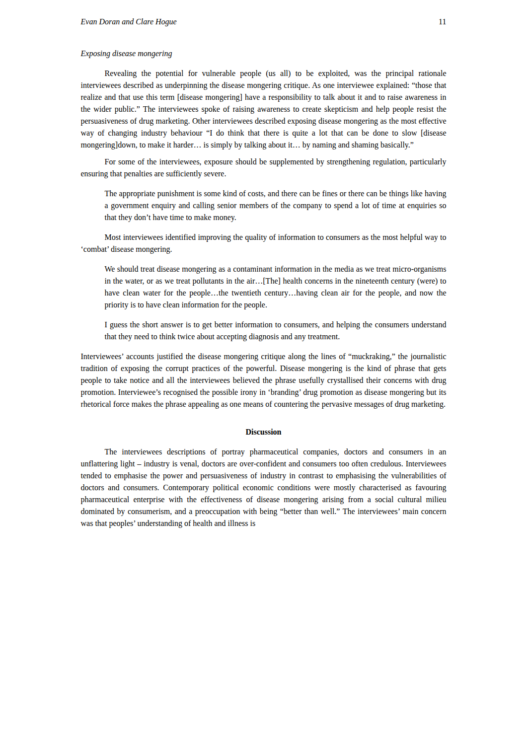Evan Doran and Clare Hogue 11
Exposing disease mongering
Revealing the potential for vulnerable people (us all) to be exploited, was the principal rationale interviewees described as underpinning the disease mongering critique. As one interviewee explained: “those that realize and that use this term [disease mongering] have a responsibility to talk about it and to raise awareness in the wider public.” The interviewees spoke of raising awareness to create skepticism and help people resist the persuasiveness of drug marketing. Other interviewees described exposing disease mongering as the most effective way of changing industry behaviour “I do think that there is quite a lot that can be done to slow [disease mongering]down, to make it harder… is simply by talking about it… by naming and shaming basically.”
For some of the interviewees, exposure should be supplemented by strengthening regulation, particularly ensuring that penalties are sufficiently severe.
The appropriate punishment is some kind of costs, and there can be fines or there can be things like having a government enquiry and calling senior members of the company to spend a lot of time at enquiries so that they don’t have time to make money.
Most interviewees identified improving the quality of information to consumers as the most helpful way to ‘combat’ disease mongering.
We should treat disease mongering as a contaminant information in the media as we treat micro-organisms in the water, or as we treat pollutants in the air…[The] health concerns in the nineteenth century (were) to have clean water for the people…the twentieth century…having clean air for the people, and now the priority is to have clean information for the people.
I guess the short answer is to get better information to consumers, and helping the consumers understand that they need to think twice about accepting diagnosis and any treatment.
Interviewees’ accounts justified the disease mongering critique along the lines of “muckraking,” the journalistic tradition of exposing the corrupt practices of the powerful. Disease mongering is the kind of phrase that gets people to take notice and all the interviewees believed the phrase usefully crystallised their concerns with drug promotion. Interviewee’s recognised the possible irony in ‘branding’ drug promotion as disease mongering but its rhetorical force makes the phrase appealing as one means of countering the pervasive messages of drug marketing.
Discussion
The interviewees descriptions of portray pharmaceutical companies, doctors and consumers in an unflattering light – industry is venal, doctors are over-confident and consumers too often credulous. Interviewees tended to emphasise the power and persuasiveness of industry in contrast to emphasising the vulnerabilities of doctors and consumers. Contemporary political economic conditions were mostly characterised as favouring pharmaceutical enterprise with the effectiveness of disease mongering arising from a social cultural milieu dominated by consumerism, and a preoccupation with being “better than well.” The interviewees’ main concern was that peoples’ understanding of health and illness is